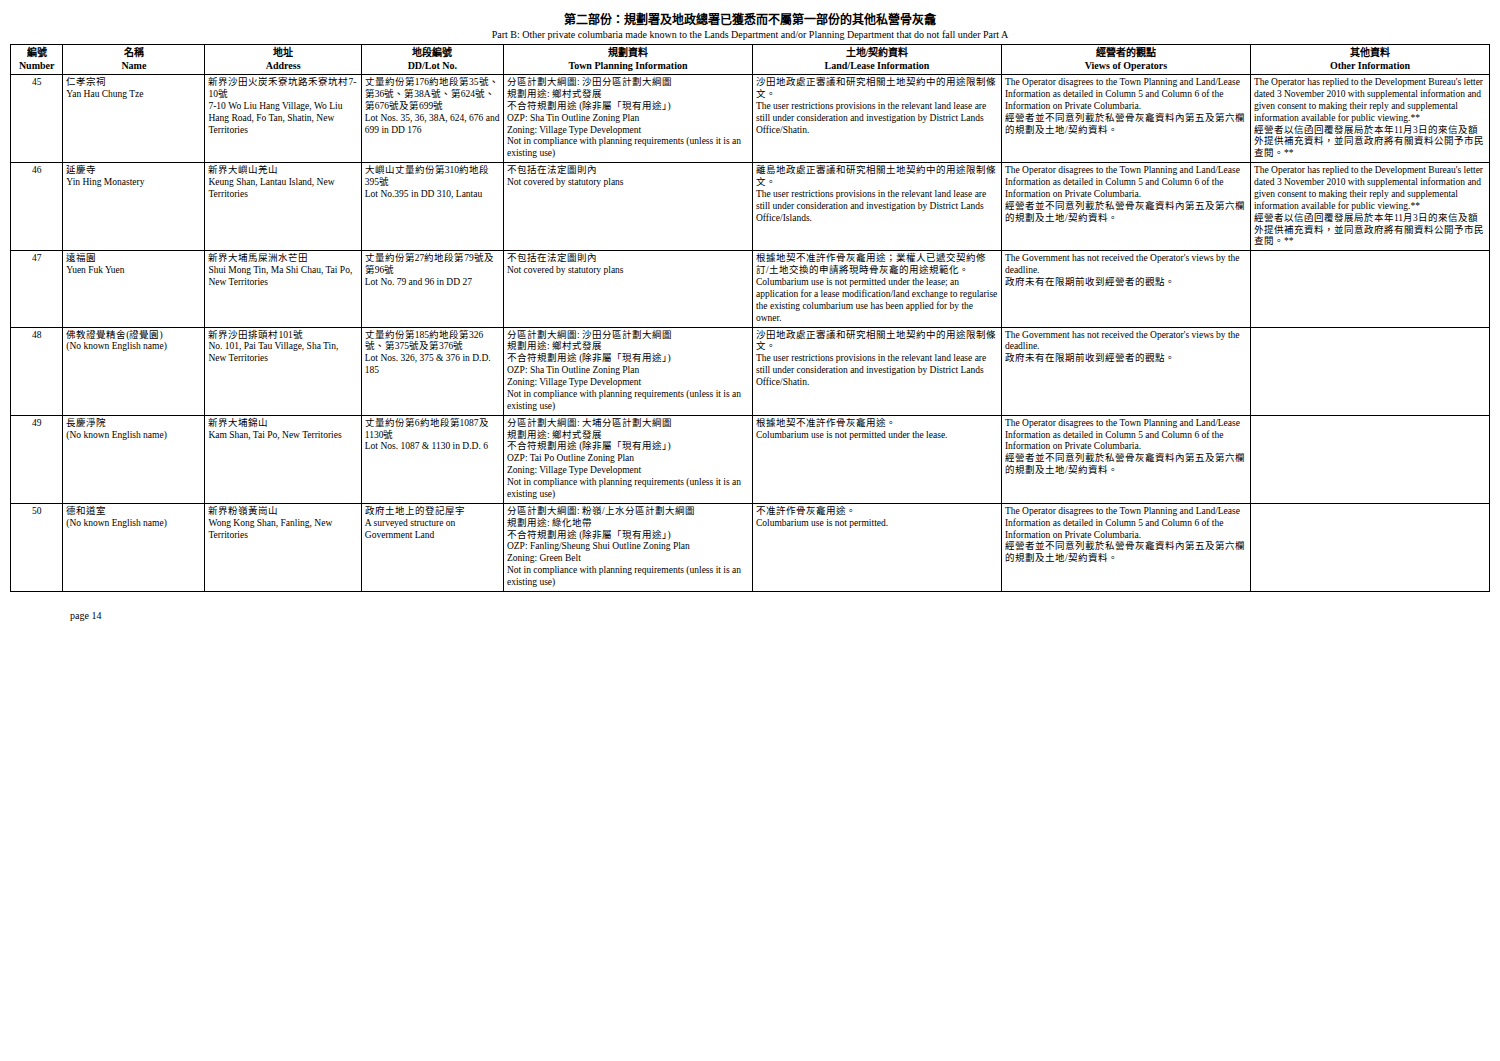第二部份：規劃署及地政總署已獲悉而不屬第一部份的其他私營骨灰龕
Part B: Other private columbaria made known to the Lands Department and/or Planning Department that do not fall under Part A
| 編號 Number | 名稱 Name | 地址 Address | 地段編號 DD/Lot No. | 規劃資料 Town Planning Information | 土地/契約資料 Land/Lease Information | 經營者的觀點 Views of Operators | 其他資料 Other Information |
| --- | --- | --- | --- | --- | --- | --- | --- |
| 45 | 仁孝宗祠 Yan Hau Chung Tze | 新界沙田火炭禾寮坑路禾寮坑村7-10號 7-10 Wo Liu Hang Village, Wo Liu Hang Road, Fo Tan, Shatin, New Territories | 丈量約份第176約地段第35號、第36號、第38A號、第624號、第676號及第699號 Lot Nos. 35, 36, 38A, 624, 676 and 699 in DD 176 | 分區計劃大綱圖: 沙田分區計劃大綱圖 規劃用途: 鄉村式發展 不合符規劃用途 (除非屬「現有用途」) OZP: Sha Tin Outline Zoning Plan Zoning: Village Type Development Not in compliance with planning requirements (unless it is an existing use) | 沙田地政處正審議和研究相關土地契約中的用途限制條文。 The user restrictions provisions in the relevant land lease are still under consideration and investigation by District Lands Office/Shatin. | The Operator disagrees to the Town Planning and Land/Lease Information as detailed in Column 5 and Column 6 of the Information on Private Columbaria. 經營者並不同意列載於私營骨灰龕資料內第五及第六欄的規劃及土地/契約資料。 | The Operator has replied to the Development Bureau's letter dated 3 November 2010 with supplemental information and given consent to making their reply and supplemental information available for public viewing.** 經營者以信函回覆發展局於本年11月3日的來信及額外提供補充資料，並同意政府將有關資料公開予市民查閱。** |
| 46 | 延慶寺 Yin Hing Monastery | 新界大嶼山羌山 Keung Shan, Lantau Island, New Territories | 大嶼山丈量約份第310約地段395號 Lot No.395 in DD 310, Lantau | 不包括在法定圖則內 Not covered by statutory plans | 離島地政處正審議和研究相關土地契約中的用途限制條文。 The user restrictions provisions in the relevant land lease are still under consideration and investigation by District Lands Office/Islands. | The Operator disagrees to the Town Planning and Land/Lease Information as detailed in Column 5 and Column 6 of the Information on Private Columbaria. 經營者並不同意列載於私營骨灰龕資料內第五及第六欄的規劃及土地/契約資料。 | The Operator has replied to the Development Bureau's letter dated 3 November 2010 with supplemental information and given consent to making their reply and supplemental information available for public viewing.** 經營者以信函回覆發展局於本年11月3日的來信及額外提供補充資料，並同意政府將有關資料公開予市民查閱。** |
| 47 | 遠福園 Yuen Fuk Yuen | 新界大埔馬屎洲水芒田 Shui Mong Tin, Ma Shi Chau, Tai Po, New Territories | 丈量約份第27約地段第79號及第96號 Lot No. 79 and 96 in DD 27 | 不包括在法定圖則內 Not covered by statutory plans | 根據地契不准許作骨灰龕用途；業權人已遞交契約修訂/土地交換的申請將現時骨灰龕的用途規範化。 Columbarium use is not permitted under the lease; an application for a lease modification/land exchange to regularise the existing columbarium use has been applied for by the owner. | The Government has not received the Operator's views by the deadline. 政府未有在限期前收到經營者的觀點。 | |
| 48 | 佛教證覺精舍(證覺園) (No known English name) | 新界沙田排頭村101號 No. 101, Pai Tau Village, Sha Tin, New Territories | 丈量約份第185約地段第326號、第375號及第376號 Lot Nos. 326, 375 & 376 in D.D. 185 | 分區計劃大綱圖: 沙田分區計劃大綱圖 規劃用途: 鄉村式發展 不合符規劃用途 (除非屬「現有用途」) OZP: Sha Tin Outline Zoning Plan Zoning: Village Type Development Not in compliance with planning requirements (unless it is an existing use) | 沙田地政處正審議和研究相關土地契約中的用途限制條文。 The user restrictions provisions in the relevant land lease are still under consideration and investigation by District Lands Office/Shatin. | The Government has not received the Operator's views by the deadline. 政府未有在限期前收到經營者的觀點。 | |
| 49 | 長慶淨院 (No known English name) | 新界大埔錦山 Kam Shan, Tai Po, New Territories | 丈量約份第6約地段第1087及1130號 Lot Nos. 1087 & 1130 in D.D. 6 | 分區計劃大綱圖: 大埔分區計劃大綱圖 規劃用途: 鄉村式發展 不合符規劃用途 (除非屬「現有用途」) OZP: Tai Po Outline Zoning Plan Zoning: Village Type Development Not in compliance with planning requirements (unless it is an existing use) | 根據地契不准許作骨灰龕用途。 Columbarium use is not permitted under the lease. | The Operator disagrees to the Town Planning and Land/Lease Information as detailed in Column 5 and Column 6 of the Information on Private Columbaria. 經營者並不同意列載於私營骨灰龕資料內第五及第六欄的規劃及土地/契約資料。 | |
| 50 | 德和道室 (No known English name) | 新界粉嶺黃崗山 Wong Kong Shan, Fanling, New Territories | 政府土地上的登記屋宇 A surveyed structure on Government Land | 分區計劃大綱圖: 粉嶺/上水分區計劃大綱圖 規劃用途: 綠化地帶 不合符規劃用途 (除非屬「現有用途」) OZP: Fanling/Sheung Shui Outline Zoning Plan Zoning: Green Belt Not in compliance with planning requirements (unless it is an existing use) | 不准許作骨灰龕用途。 Columbarium use is not permitted. | The Operator disagrees to the Town Planning and Land/Lease Information as detailed in Column 5 and Column 6 of the Information on Private Columbaria. 經營者並不同意列載於私營骨灰龕資料內第五及第六欄的規劃及土地/契約資料。 | |
page 14